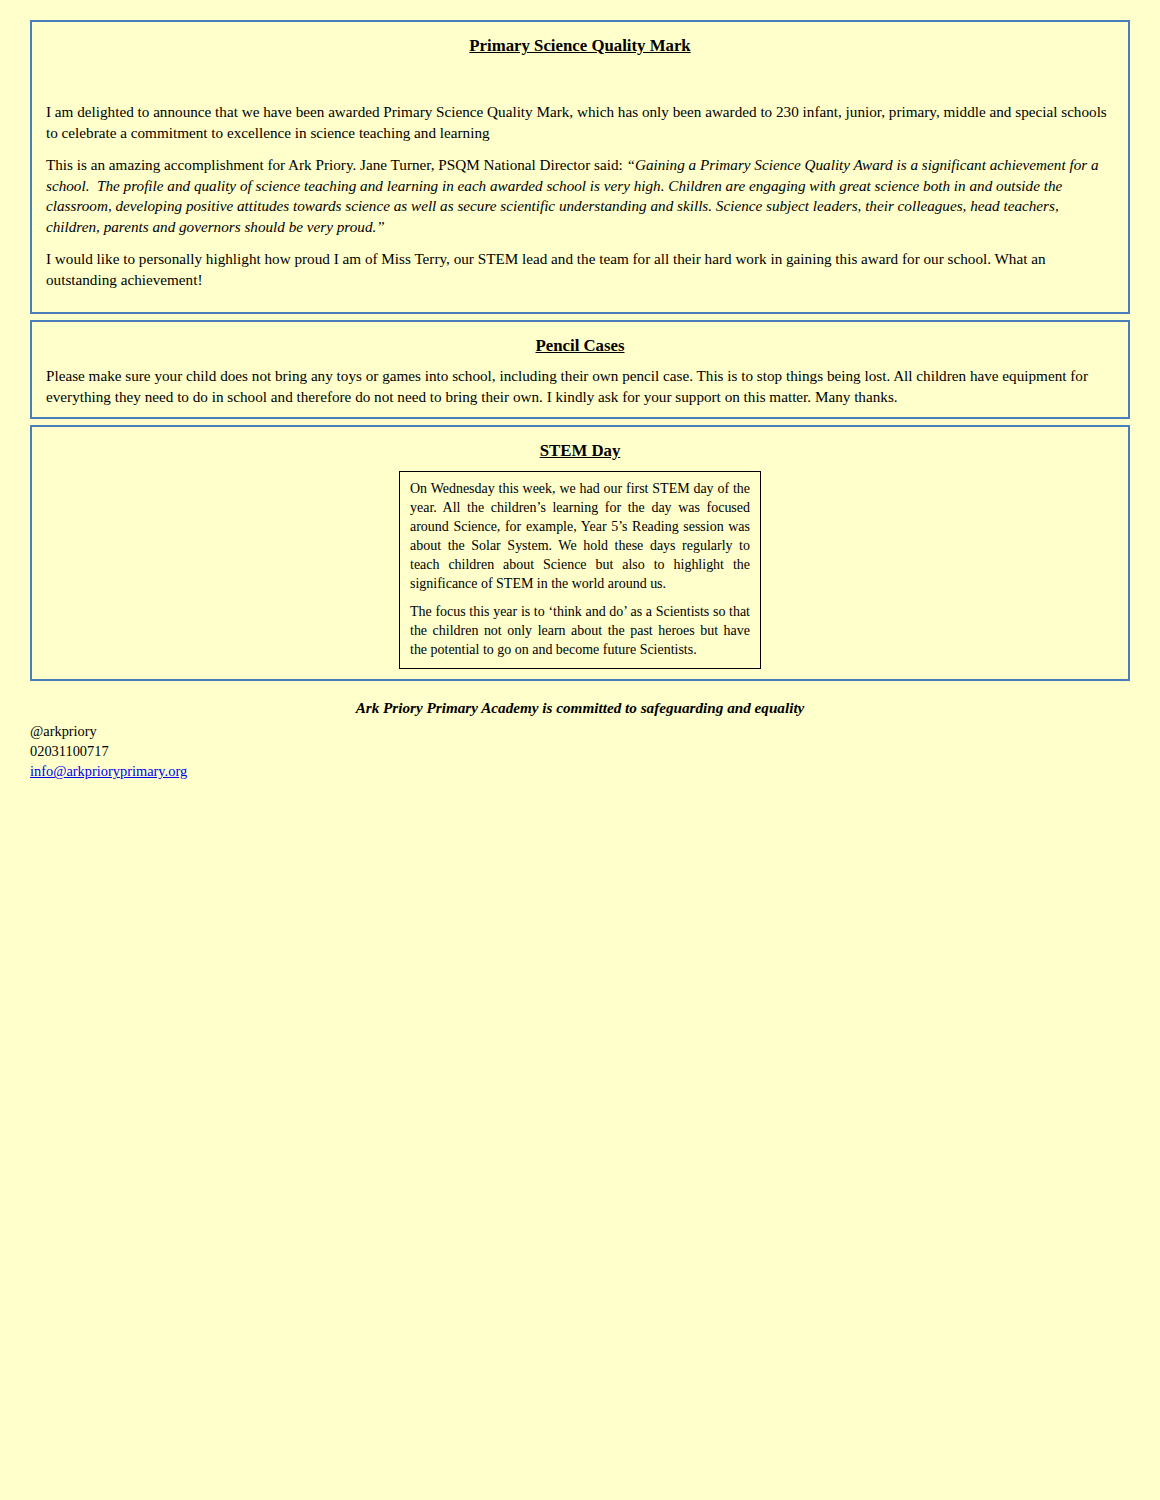Primary Science Quality Mark
I am delighted to announce that we have been awarded Primary Science Quality Mark, which has only been awarded to 230 infant, junior, primary, middle and special schools to celebrate a commitment to excellence in science teaching and learning
This is an amazing accomplishment for Ark Priory. Jane Turner, PSQM National Director said: “Gaining a Primary Science Quality Award is a significant achievement for a school. The profile and quality of science teaching and learning in each awarded school is very high. Children are engaging with great science both in and outside the classroom, developing positive attitudes towards science as well as secure scientific understanding and skills. Science subject leaders, their colleagues, head teachers, children, parents and governors should be very proud.”
I would like to personally highlight how proud I am of Miss Terry, our STEM lead and the team for all their hard work in gaining this award for our school. What an outstanding achievement!
Pencil Cases
Please make sure your child does not bring any toys or games into school, including their own pencil case. This is to stop things being lost. All children have equipment for everything they need to do in school and therefore do not need to bring their own. I kindly ask for your support on this matter. Many thanks.
STEM Day
On Wednesday this week, we had our first STEM day of the year. All the children’s learning for the day was focused around Science, for example, Year 5’s Reading session was about the Solar System. We hold these days regularly to teach children about Science but also to highlight the significance of STEM in the world around us.
The focus this year is to ‘think and do’ as a Scientists so that the children not only learn about the past heroes but have the potential to go on and become future Scientists.
Ark Priory Primary Academy is committed to safeguarding and equality
@arkpriory
02031100717
info@arkprioryprimary.org